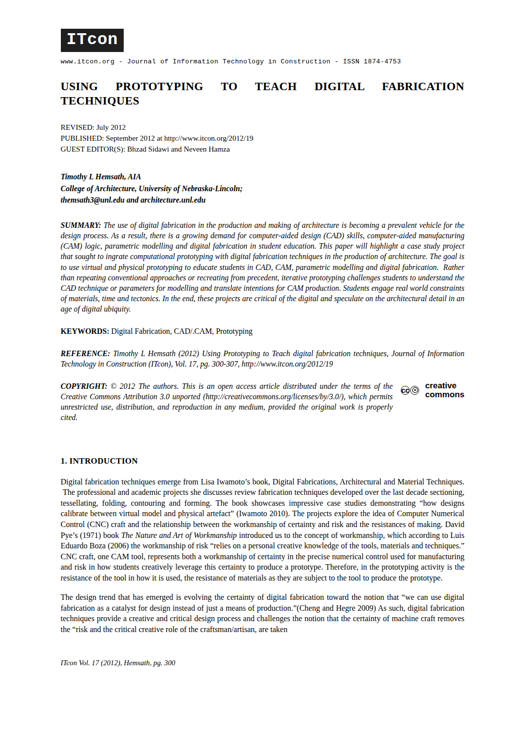IT con
www.itcon.org - Journal of Information Technology in Construction - ISSN 1874-4753
USING PROTOTYPING TO TEACH DIGITAL FABRICATION TECHNIQUES
REVISED: July 2012
PUBLISHED: September 2012 at http://www.itcon.org/2012/19
GUEST EDITOR(S): Bhzad Sidawi and Neveen Hamza
Timothy L Hemsath, AIA
College of Architecture, University of Nebraska-Lincoln;
themsath3@unl.edu and architecture.unl.edu
SUMMARY: The use of digital fabrication in the production and making of architecture is becoming a prevalent vehicle for the design process. As a result, there is a growing demand for computer-aided design (CAD) skills, computer-aided manufacturing (CAM) logic, parametric modelling and digital fabrication in student education. This paper will highlight a case study project that sought to ingrate computational prototyping with digital fabrication techniques in the production of architecture. The goal is to use virtual and physical prototyping to educate students in CAD, CAM, parametric modelling and digital fabrication. Rather than repeating conventional approaches or recreating from precedent, iterative prototyping challenges students to understand the CAD technique or parameters for modelling and translate intentions for CAM production. Students engage real world constraints of materials, time and tectonics. In the end, these projects are critical of the digital and speculate on the architectural detail in an age of digital ubiquity.
KEYWORDS: Digital Fabrication, CAD/.CAM, Prototyping
REFERENCE: Timothy L Hemsath (2012) Using Prototyping to Teach digital fabrication techniques, Journal of Information Technology in Construction (ITcon), Vol. 17, pg. 300-307, http://www.itcon.org/2012/19
cc☉ creative commons
COPYRIGHT: © 2012 The authors. This is an open access article distributed under the terms of the Creative Commons Attribution 3.0 unported (http://creativecommons.org/licenses/by/3.0/), which permits unrestricted use, distribution, and reproduction in any medium, provided the original work is properly cited.
1. INTRODUCTION
Digital fabrication techniques emerge from Lisa Iwamoto’s book, Digital Fabrications, Architectural and Material Techniques. The professional and academic projects she discusses review fabrication techniques developed over the last decade sectioning, tessellating, folding, contouring and forming. The book showcases impressive case studies demonstrating “how designs calibrate between virtual model and physical artefact” (Iwamoto 2010). The projects explore the idea of Computer Numerical Control (CNC) craft and the relationship between the workmanship of certainty and risk and the resistances of making. David Pye’s (1971) book The Nature and Art of Workmanship introduced us to the concept of workmanship, which according to Luis Eduardo Boza (2006) the workmanship of risk “relies on a personal creative knowledge of the tools, materials and techniques.” CNC craft, one CAM tool, represents both a workmanship of certainty in the precise numerical control used for manufacturing and risk in how students creatively leverage this certainty to produce a prototype. Therefore, in the prototyping activity is the resistance of the tool in how it is used, the resistance of materials as they are subject to the tool to produce the prototype.
The design trend that has emerged is evolving the certainty of digital fabrication toward the notion that “we can use digital fabrication as a catalyst for design instead of just a means of production.”(Cheng and Hegre 2009) As such, digital fabrication techniques provide a creative and critical design process and challenges the notion that the certainty of machine craft removes the “risk and the critical creative role of the craftsman/artisan, are taken
ITcon Vol. 17 (2012), Hemsath, pg. 300